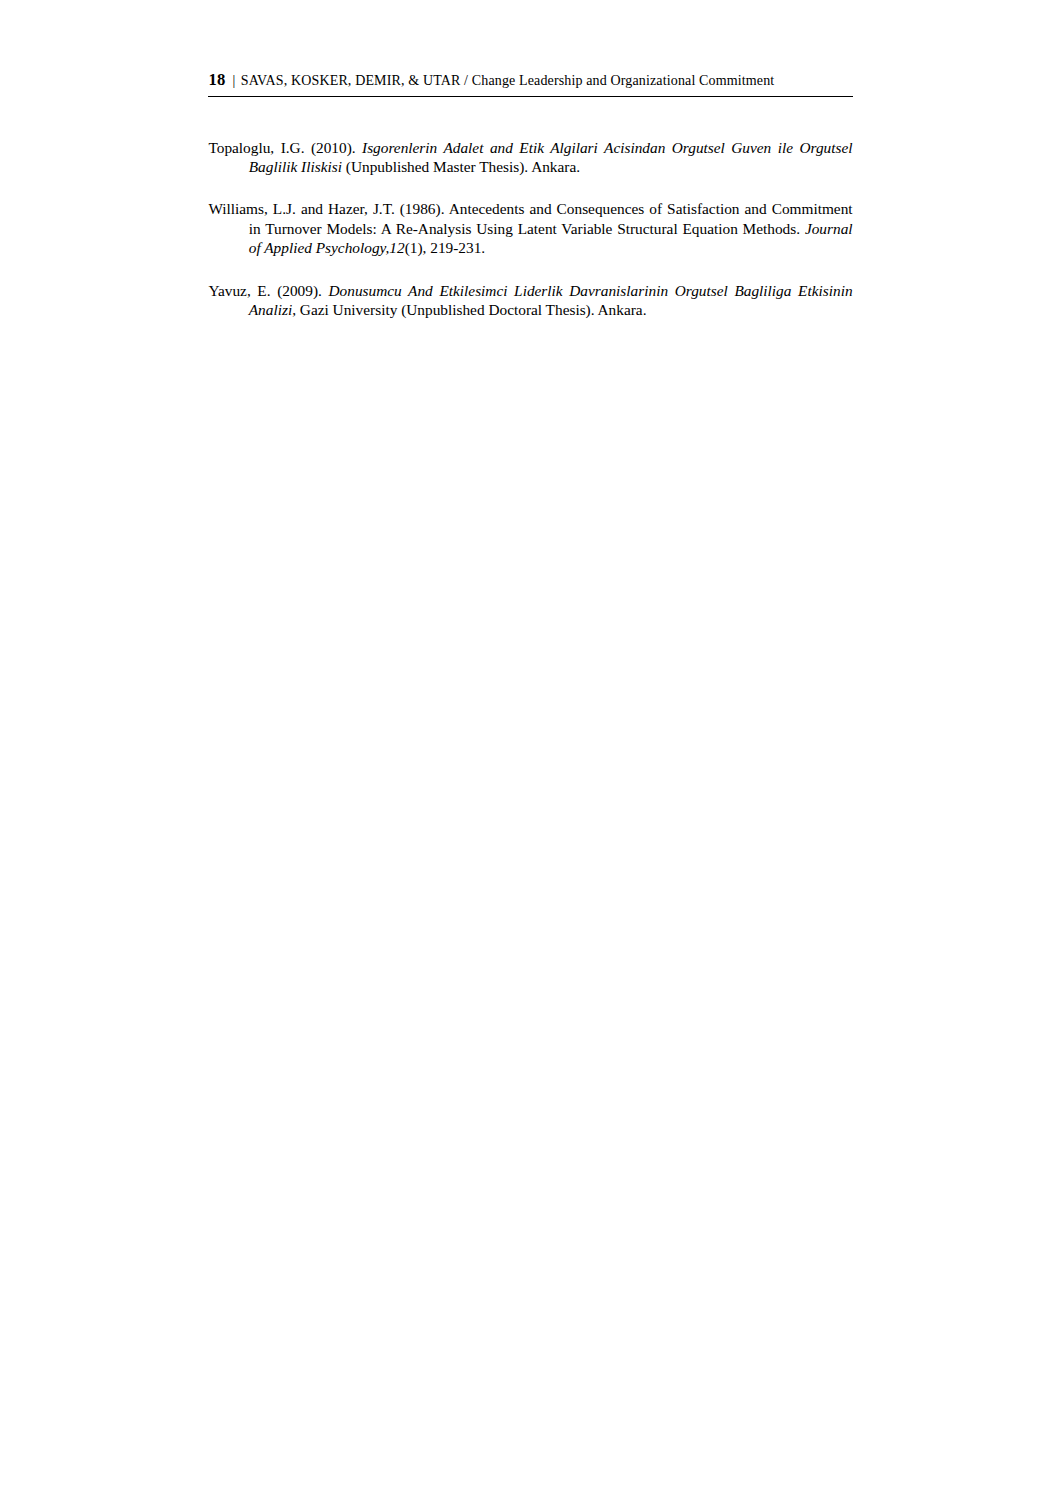18|SAVAS, KOSKER, DEMIR, & UTAR / Change Leadership and Organizational Commitment
Topaloglu, I.G. (2010). Isgorenlerin Adalet and Etik Algilari Acisindan Orgutsel Guven ile Orgutsel Baglilik Iliskisi (Unpublished Master Thesis). Ankara.
Williams, L.J. and Hazer, J.T. (1986). Antecedents and Consequences of Satisfaction and Commitment in Turnover Models: A Re-Analysis Using Latent Variable Structural Equation Methods. Journal of Applied Psychology,12(1), 219-231.
Yavuz, E. (2009). Donusumcu And Etkilesimci Liderlik Davranislarinin Orgutsel Bagliliga Etkisinin Analizi, Gazi University (Unpublished Doctoral Thesis). Ankara.